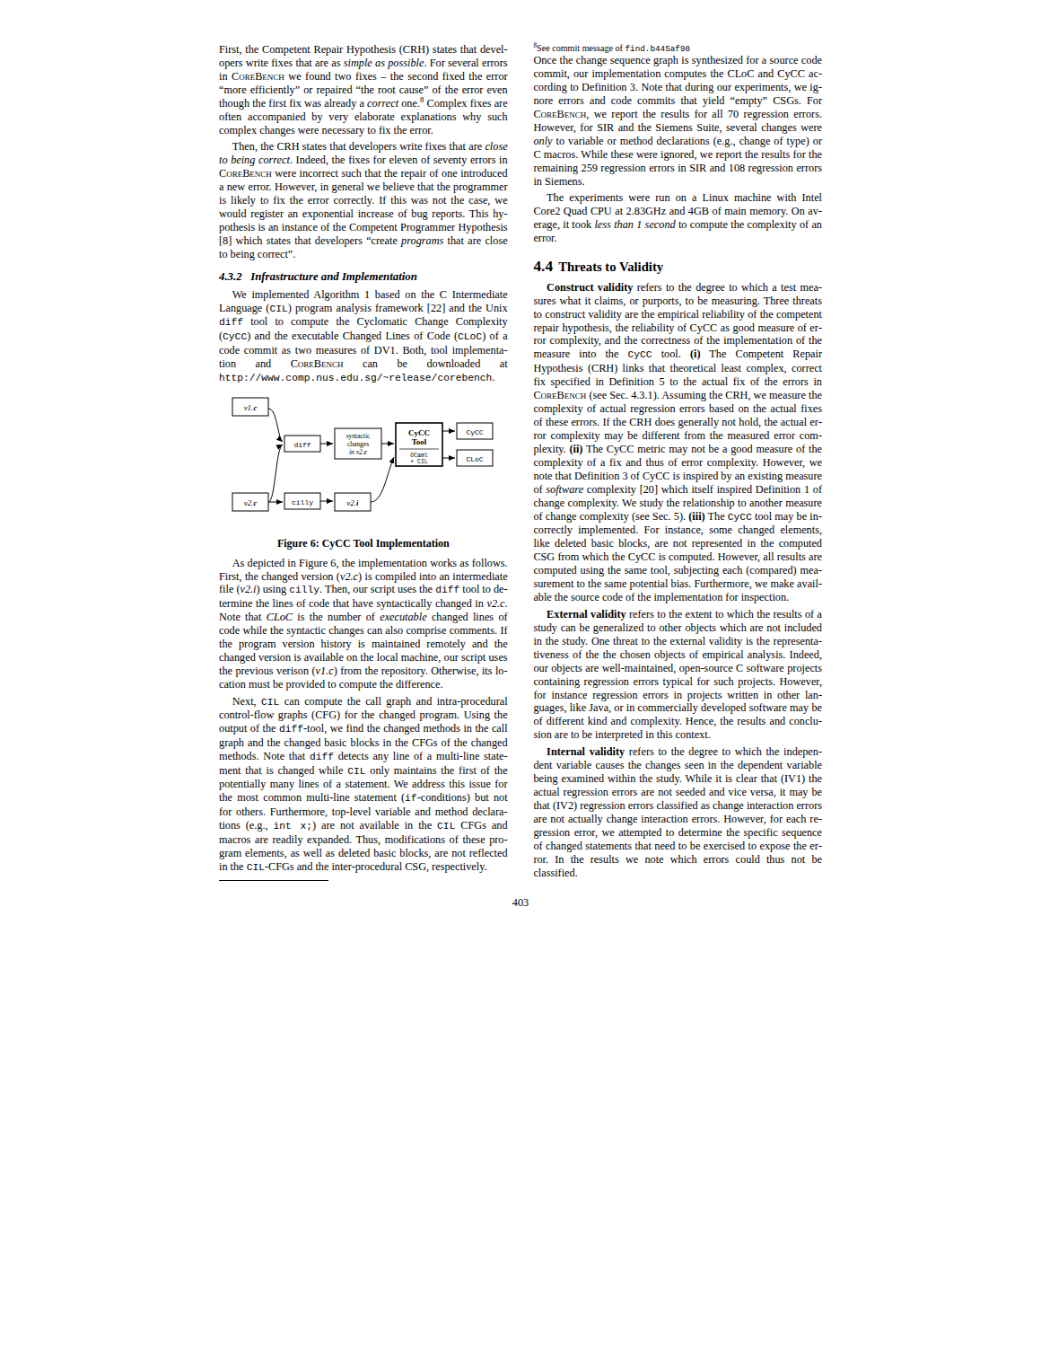First, the Competent Repair Hypothesis (CRH) states that developers write fixes that are as simple as possible. For several errors in CoreBench we found two fixes – the second fixed the error “more efficiently” or repaired “the root cause” of the error even though the first fix was already a correct one.8 Complex fixes are often accompanied by very elaborate explanations why such complex changes were necessary to fix the error.
Then, the CRH states that developers write fixes that are close to being correct. Indeed, the fixes for eleven of seventy errors in CoreBench were incorrect such that the repair of one introduced a new error. However, in general we believe that the programmer is likely to fix the error correctly. If this was not the case, we would register an exponential increase of bug reports. This hypothesis is an instance of the Competent Programmer Hypothesis [8] which states that developers “create programs that are close to being correct”.
4.3.2 Infrastructure and Implementation
We implemented Algorithm 1 based on the C Intermediate Language (CIL) program analysis framework [22] and the Unix diff tool to compute the Cyclomatic Change Complexity (CyCC) and the executable Changed Lines of Code (CLoC) of a code commit as two measures of DV1. Both, tool implementation and CoreBench can be downloaded at http://www.comp.nus.edu.sg/~release/corebench.
v1.c v2.c diff cilly v2.i syntactic changes in v2.c CyCC Tool OCaml + CIL CyCC CLoC
Figure 6: CyCC Tool Implementation
As depicted in Figure 6, the implementation works as follows. First, the changed version (v2.c) is compiled into an intermediate file (v2.i) using cilly. Then, our script uses the diff tool to determine the lines of code that have syntactically changed in v2.c. Note that CLoC is the number of executable changed lines of code while the syntactic changes can also comprise comments. If the program version history is maintained remotely and the changed version is available on the local machine, our script uses the previous verison (v1.c) from the repository. Otherwise, its location must be provided to compute the difference.
Next, CIL can compute the call graph and intra-procedural control-flow graphs (CFG) for the changed program. Using the output of the diff-tool, we find the changed methods in the call graph and the changed basic blocks in the CFGs of the changed methods. Note that diff detects any line of a multi-line statement that is changed while CIL only maintains the first of the potentially many lines of a statement. We address this issue for the most common multi-line statement (if-conditions) but not for others. Furthermore, top-level variable and method declarations (e.g., int x;) are not available in the CIL CFGs and macros are readily expanded. Thus, modifications of these program elements, as well as deleted basic blocks, are not reflected in the CIL-CFGs and the inter-procedural CSG, respectively.
8See commit message of find.b445af98
Once the change sequence graph is synthesized for a source code commit, our implementation computes the CLoC and CyCC according to Definition 3. Note that during our experiments, we ignore errors and code commits that yield “empty” CSGs. For CoreBench, we report the results for all 70 regression errors. However, for SIR and the Siemens Suite, several changes were only to variable or method declarations (e.g., change of type) or C macros. While these were ignored, we report the results for the remaining 259 regression errors in SIR and 108 regression errors in Siemens.
The experiments were run on a Linux machine with Intel Core2 Quad CPU at 2.83GHz and 4GB of main memory. On average, it took less than 1 second to compute the complexity of an error.
4.4 Threats to Validity
Construct validity refers to the degree to which a test measures what it claims, or purports, to be measuring. Three threats to construct validity are the empirical reliability of the competent repair hypothesis, the reliability of CyCC as good measure of error complexity, and the correctness of the implementation of the measure into the CyCC tool. (i) The Competent Repair Hypothesis (CRH) links that theoretical least complex, correct fix specified in Definition 5 to the actual fix of the errors in CoreBench (see Sec. 4.3.1). Assuming the CRH, we measure the complexity of actual regression errors based on the actual fixes of these errors. If the CRH does generally not hold, the actual error complexity may be different from the measured error complexity. (ii) The CyCC metric may not be a good measure of the complexity of a fix and thus of error complexity. However, we note that Definition 3 of CyCC is inspired by an existing measure of software complexity [20] which itself inspired Definition 1 of change complexity. We study the relationship to another measure of change complexity (see Sec. 5). (iii) The CyCC tool may be incorrectly implemented. For instance, some changed elements, like deleted basic blocks, are not represented in the computed CSG from which the CyCC is computed. However, all results are computed using the same tool, subjecting each (compared) measurement to the same potential bias. Furthermore, we make available the source code of the implementation for inspection.
External validity refers to the extent to which the results of a study can be generalized to other objects which are not included in the study. One threat to the external validity is the representativeness of the the chosen objects of empirical analysis. Indeed, our objects are well-maintained, open-source C software projects containing regression errors typical for such projects. However, for instance regression errors in projects written in other languages, like Java, or in commercially developed software may be of different kind and complexity. Hence, the results and conclusion are to be interpreted in this context.
Internal validity refers to the degree to which the independent variable causes the changes seen in the dependent variable being examined within the study. While it is clear that (IV1) the actual regression errors are not seeded and vice versa, it may be that (IV2) regression errors classified as change interaction errors are not actually change interaction errors. However, for each regression error, we attempted to determine the specific sequence of changed statements that need to be exercised to expose the error. In the results we note which errors could thus not be classified.
403